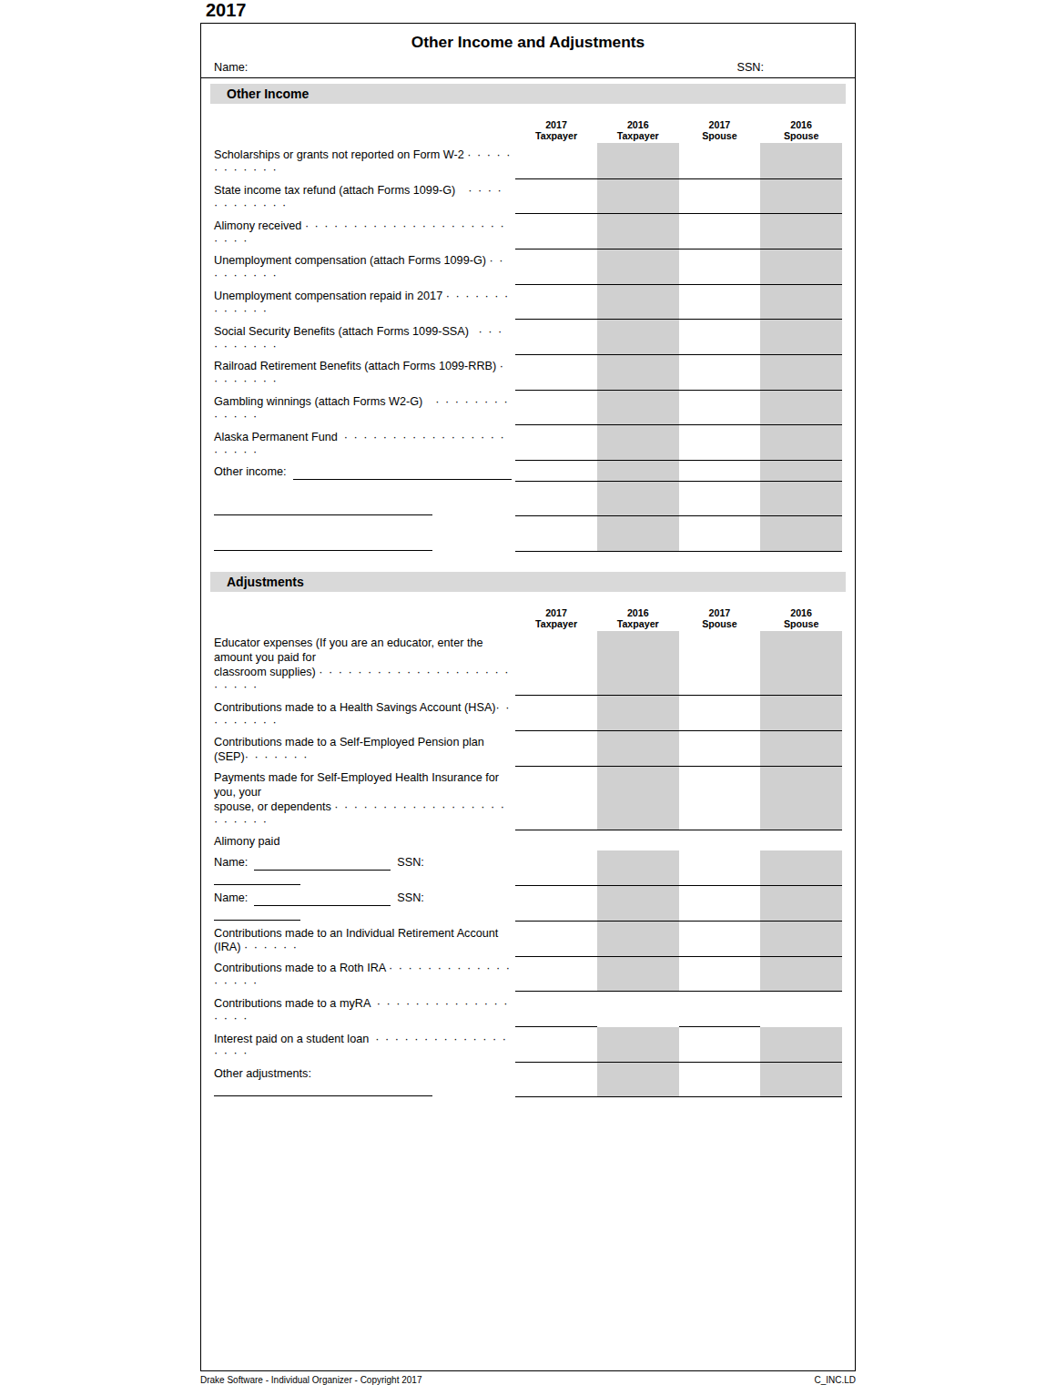2017
Other Income and Adjustments
Name: SSN:
Other Income
| | 2017 Taxpayer | 2016 Taxpayer | 2017 Spouse | 2016 Spouse |
| --- | --- | --- | --- | --- |
| Scholarships or grants not reported on Form W-2 · · · · · · · · · · · · | | | | |
| State income tax refund (attach Forms 1099-G) · · · · · · · · · · · · | | | | |
| Alimony received · · · · · · · · · · · · · · · · · · · · · · · · · | | | | |
| Unemployment compensation (attach Forms 1099-G) · · · · · · · · · | | | | |
| Unemployment compensation repaid in 2017 · · · · · · · · · · · · · | | | | |
| Social Security Benefits (attach Forms 1099-SSA) · · · · · · · · · · | | | | |
| Railroad Retirement Benefits (attach Forms 1099-RRB) · · · · · · · · | | | | |
| Gambling winnings (attach Forms W2-G) · · · · · · · · · · · · · | | | | |
| Alaska Permanent Fund · · · · · · · · · · · · · · · · · · · · · · | | | | |
| Other income: | | | | |
Adjustments
| | 2017 Taxpayer | 2016 Taxpayer | 2017 Spouse | 2016 Spouse |
| --- | --- | --- | --- | --- |
| Educator expenses (If you are an educator, enter the amount you paid for classroom supplies) · · · · · · · · · · · · · · · · · · · · · · · · · | | | | |
| Contributions made to a Health Savings Account (HSA) · · · · · · · · · | | | | |
| Contributions made to a Self-Employed Pension plan (SEP) · · · · · · · | | | | |
| Payments made for Self-Employed Health Insurance for you, your spouse, or dependents · · · · · · · · · · · · · · · · · · · · · · · · | | | | |
| Alimony paid | | | | |
| Name: SSN: | | | | |
| Name: SSN: | | | | |
| Contributions made to an Individual Retirement Account (IRA) · · · · · · | | | | |
| Contributions made to a Roth IRA · · · · · · · · · · · · · · · · · · | | | | |
| Contributions made to a myRA · · · · · · · · · · · · · · · · · · | | | | |
| Interest paid on a student loan · · · · · · · · · · · · · · · · · · | | | | |
| Other adjustments: | | | | |
Drake Software - Individual Organizer - Copyright 2017 C_INC.LD